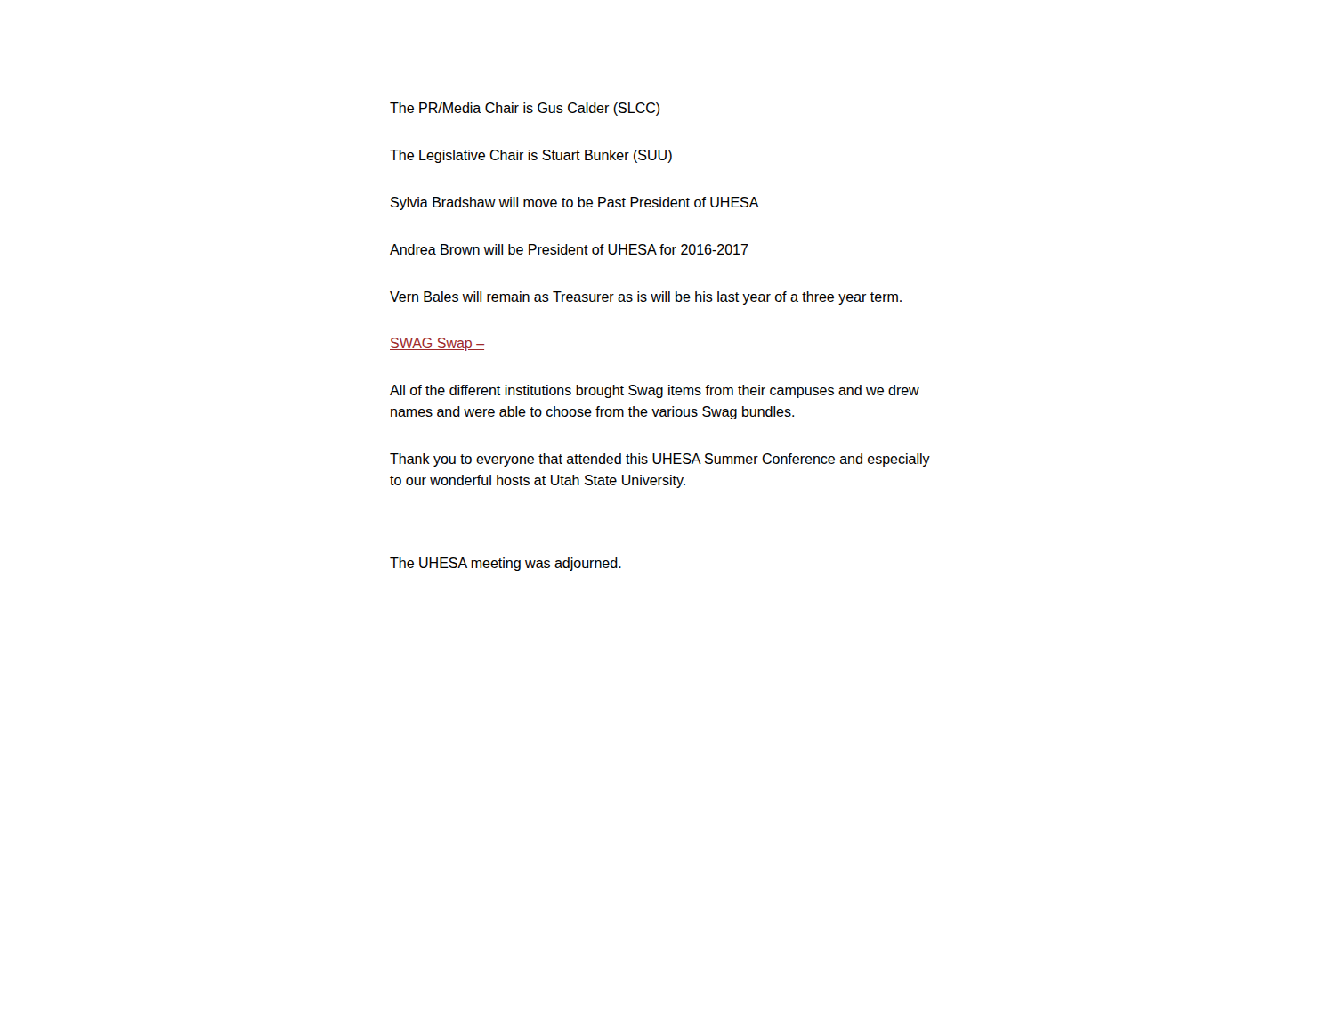The PR/Media Chair is Gus Calder (SLCC)
The Legislative Chair is Stuart Bunker (SUU)
Sylvia Bradshaw will move to be Past President of UHESA
Andrea Brown will be President of UHESA for 2016-2017
Vern Bales will remain as Treasurer as is will be his last year of a three year term.
SWAG Swap –
All of the different institutions brought Swag items from their campuses and we drew names and were able to choose from the various Swag bundles.
Thank you to everyone that attended this UHESA Summer Conference and especially to our wonderful hosts at Utah State University.
The UHESA meeting was adjourned.